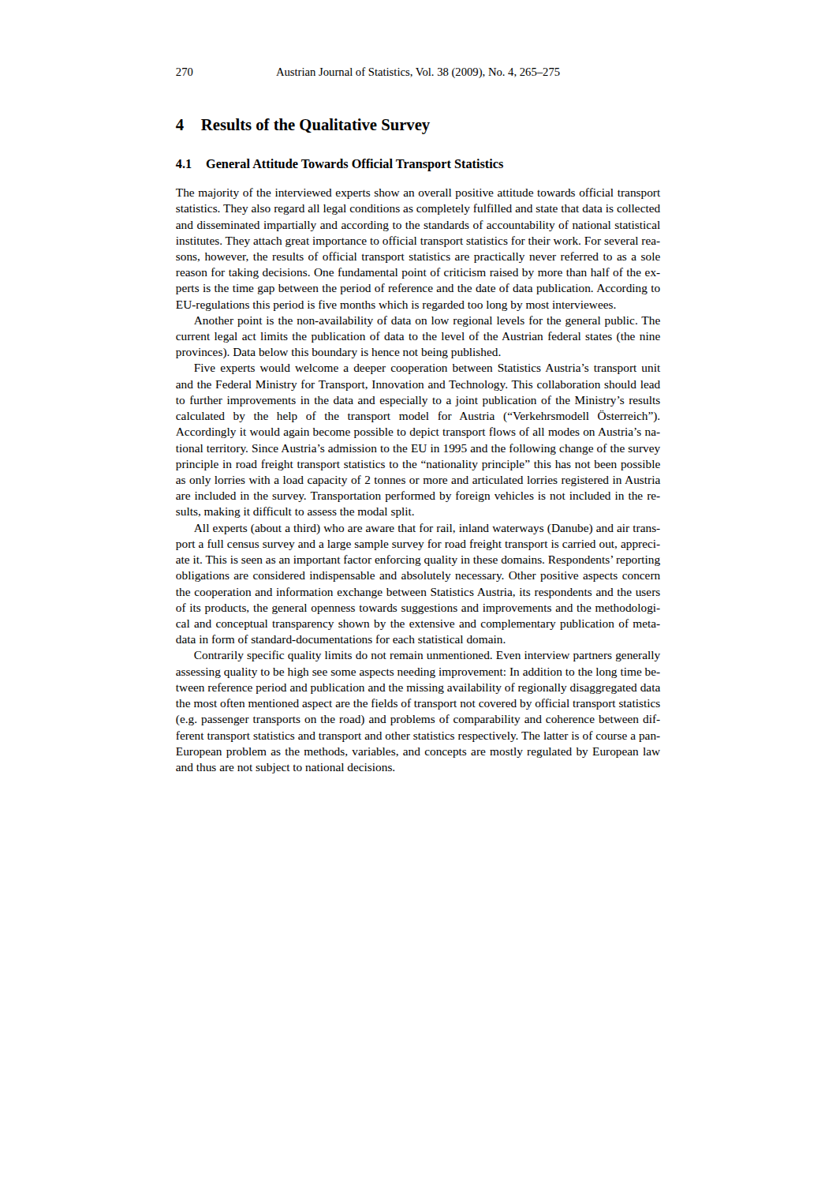270 Austrian Journal of Statistics, Vol. 38 (2009), No. 4, 265–275
4 Results of the Qualitative Survey
4.1 General Attitude Towards Official Transport Statistics
The majority of the interviewed experts show an overall positive attitude towards official transport statistics. They also regard all legal conditions as completely fulfilled and state that data is collected and disseminated impartially and according to the standards of accountability of national statistical institutes. They attach great importance to official transport statistics for their work. For several reasons, however, the results of official transport statistics are practically never referred to as a sole reason for taking decisions. One fundamental point of criticism raised by more than half of the experts is the time gap between the period of reference and the date of data publication. According to EU-regulations this period is five months which is regarded too long by most interviewees.
Another point is the non-availability of data on low regional levels for the general public. The current legal act limits the publication of data to the level of the Austrian federal states (the nine provinces). Data below this boundary is hence not being published.
Five experts would welcome a deeper cooperation between Statistics Austria’s transport unit and the Federal Ministry for Transport, Innovation and Technology. This collaboration should lead to further improvements in the data and especially to a joint publication of the Ministry’s results calculated by the help of the transport model for Austria (“Verkehrsmodell Österreich”). Accordingly it would again become possible to depict transport flows of all modes on Austria’s national territory. Since Austria’s admission to the EU in 1995 and the following change of the survey principle in road freight transport statistics to the “nationality principle” this has not been possible as only lorries with a load capacity of 2 tonnes or more and articulated lorries registered in Austria are included in the survey. Transportation performed by foreign vehicles is not included in the results, making it difficult to assess the modal split.
All experts (about a third) who are aware that for rail, inland waterways (Danube) and air transport a full census survey and a large sample survey for road freight transport is carried out, appreciate it. This is seen as an important factor enforcing quality in these domains. Respondents’ reporting obligations are considered indispensable and absolutely necessary. Other positive aspects concern the cooperation and information exchange between Statistics Austria, its respondents and the users of its products, the general openness towards suggestions and improvements and the methodological and conceptual transparency shown by the extensive and complementary publication of metadata in form of standard-documentations for each statistical domain.
Contrarily specific quality limits do not remain unmentioned. Even interview partners generally assessing quality to be high see some aspects needing improvement: In addition to the long time between reference period and publication and the missing availability of regionally disaggregated data the most often mentioned aspect are the fields of transport not covered by official transport statistics (e.g. passenger transports on the road) and problems of comparability and coherence between different transport statistics and transport and other statistics respectively. The latter is of course a pan-European problem as the methods, variables, and concepts are mostly regulated by European law and thus are not subject to national decisions.